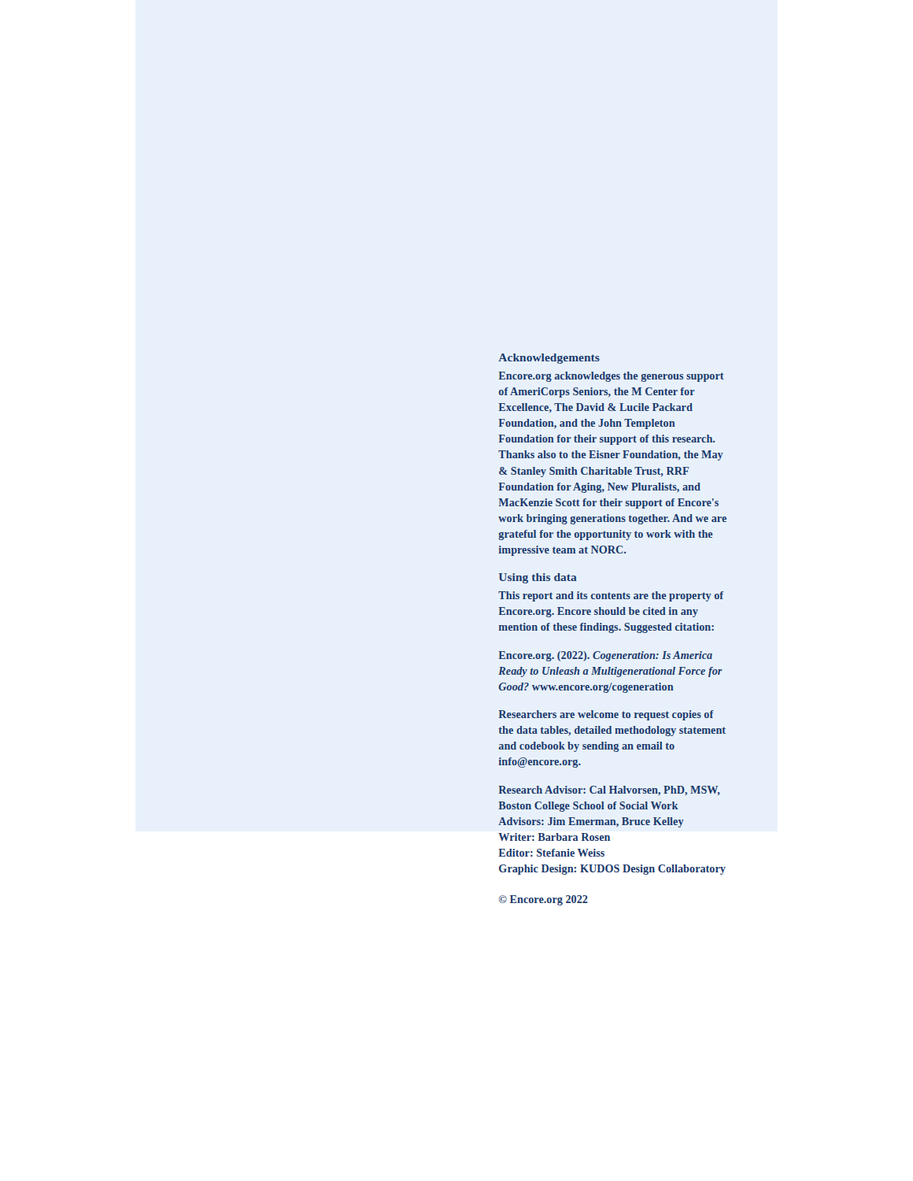Acknowledgements
Encore.org acknowledges the generous support of AmeriCorps Seniors, the M Center for Excellence, The David & Lucile Packard Foundation, and the John Templeton Foundation for their support of this research. Thanks also to the Eisner Foundation, the May & Stanley Smith Charitable Trust, RRF Foundation for Aging, New Pluralists, and MacKenzie Scott for their support of Encore's work bringing generations together. And we are grateful for the opportunity to work with the impressive team at NORC.
Using this data
This report and its contents are the property of Encore.org. Encore should be cited in any mention of these findings. Suggested citation:
Encore.org. (2022). Cogeneration: Is America Ready to Unleash a Multigenerational Force for Good? www.encore.org/cogeneration
Researchers are welcome to request copies of the data tables, detailed methodology statement and codebook by sending an email to info@encore.org.
Research Advisor: Cal Halvorsen, PhD, MSW, Boston College School of Social Work
Advisors: Jim Emerman, Bruce Kelley
Writer: Barbara Rosen
Editor: Stefanie Weiss
Graphic Design: KUDOS Design Collaboratory
© Encore.org 2022